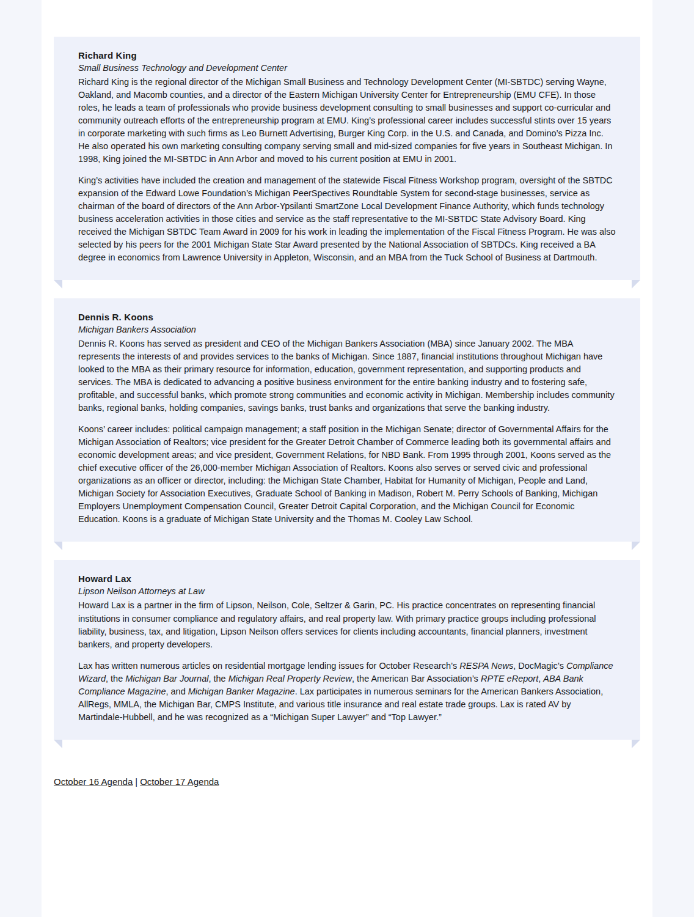Richard King
Small Business Technology and Development Center
Richard King is the regional director of the Michigan Small Business and Technology Development Center (MI-SBTDC) serving Wayne, Oakland, and Macomb counties, and a director of the Eastern Michigan University Center for Entrepreneurship (EMU CFE). In those roles, he leads a team of professionals who provide business development consulting to small businesses and support co-curricular and community outreach efforts of the entrepreneurship program at EMU. King’s professional career includes successful stints over 15 years in corporate marketing with such firms as Leo Burnett Advertising, Burger King Corp. in the U.S. and Canada, and Domino’s Pizza Inc. He also operated his own marketing consulting company serving small and mid-sized companies for five years in Southeast Michigan. In 1998, King joined the MI-SBTDC in Ann Arbor and moved to his current position at EMU in 2001.
King’s activities have included the creation and management of the statewide Fiscal Fitness Workshop program, oversight of the SBTDC expansion of the Edward Lowe Foundation’s Michigan PeerSpectives Roundtable System for second-stage businesses, service as chairman of the board of directors of the Ann Arbor-Ypsilanti SmartZone Local Development Finance Authority, which funds technology business acceleration activities in those cities and service as the staff representative to the MI-SBTDC State Advisory Board. King received the Michigan SBTDC Team Award in 2009 for his work in leading the implementation of the Fiscal Fitness Program. He was also selected by his peers for the 2001 Michigan State Star Award presented by the National Association of SBTDCs. King received a BA degree in economics from Lawrence University in Appleton, Wisconsin, and an MBA from the Tuck School of Business at Dartmouth.
Dennis R. Koons
Michigan Bankers Association
Dennis R. Koons has served as president and CEO of the Michigan Bankers Association (MBA) since January 2002. The MBA represents the interests of and provides services to the banks of Michigan. Since 1887, financial institutions throughout Michigan have looked to the MBA as their primary resource for information, education, government representation, and supporting products and services. The MBA is dedicated to advancing a positive business environment for the entire banking industry and to fostering safe, profitable, and successful banks, which promote strong communities and economic activity in Michigan. Membership includes community banks, regional banks, holding companies, savings banks, trust banks and organizations that serve the banking industry.
Koons’ career includes: political campaign management; a staff position in the Michigan Senate; director of Governmental Affairs for the Michigan Association of Realtors; vice president for the Greater Detroit Chamber of Commerce leading both its governmental affairs and economic development areas; and vice president, Government Relations, for NBD Bank. From 1995 through 2001, Koons served as the chief executive officer of the 26,000-member Michigan Association of Realtors. Koons also serves or served civic and professional organizations as an officer or director, including: the Michigan State Chamber, Habitat for Humanity of Michigan, People and Land, Michigan Society for Association Executives, Graduate School of Banking in Madison, Robert M. Perry Schools of Banking, Michigan Employers Unemployment Compensation Council, Greater Detroit Capital Corporation, and the Michigan Council for Economic Education. Koons is a graduate of Michigan State University and the Thomas M. Cooley Law School.
Howard Lax
Lipson Neilson Attorneys at Law
Howard Lax is a partner in the firm of Lipson, Neilson, Cole, Seltzer & Garin, PC. His practice concentrates on representing financial institutions in consumer compliance and regulatory affairs, and real property law. With primary practice groups including professional liability, business, tax, and litigation, Lipson Neilson offers services for clients including accountants, financial planners, investment bankers, and property developers.
Lax has written numerous articles on residential mortgage lending issues for October Research’s RESPA News, DocMagic’s Compliance Wizard, the Michigan Bar Journal, the Michigan Real Property Review, the American Bar Association’s RPTE eReport, ABA Bank Compliance Magazine, and Michigan Banker Magazine. Lax participates in numerous seminars for the American Bankers Association, AllRegs, MMLA, the Michigan Bar, CMPS Institute, and various title insurance and real estate trade groups. Lax is rated AV by Martindale-Hubbell, and he was recognized as a “Michigan Super Lawyer” and “Top Lawyer.”
October 16 Agenda|October 17 Agenda